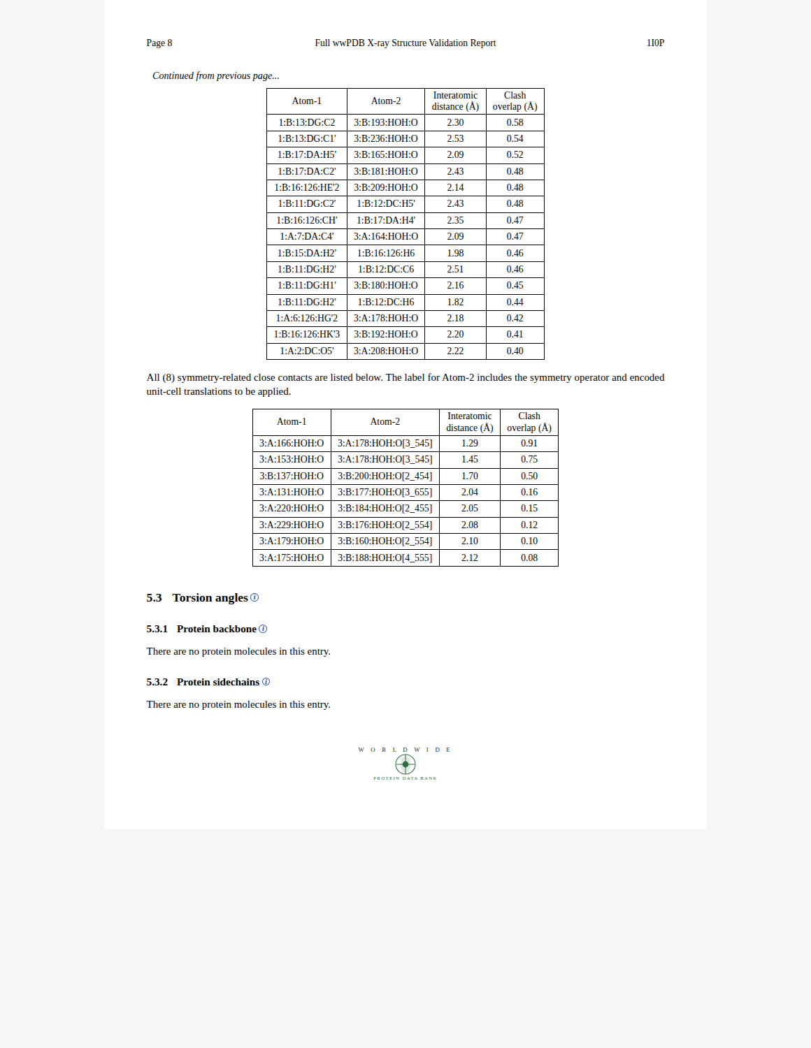Page 8
Full wwPDB X-ray Structure Validation Report
1I0P
Continued from previous page...
| Atom-1 | Atom-2 | Interatomic distance (Å) | Clash overlap (Å) |
| --- | --- | --- | --- |
| 1:B:13:DG:C2 | 3:B:193:HOH:O | 2.30 | 0.58 |
| 1:B:13:DG:C1' | 3:B:236:HOH:O | 2.53 | 0.54 |
| 1:B:17:DA:H5' | 3:B:165:HOH:O | 2.09 | 0.52 |
| 1:B:17:DA:C2' | 3:B:181:HOH:O | 2.43 | 0.48 |
| 1:B:16:126:HE'2 | 3:B:209:HOH:O | 2.14 | 0.48 |
| 1:B:11:DG:C2' | 1:B:12:DC:H5' | 2.43 | 0.48 |
| 1:B:16:126:CH' | 1:B:17:DA:H4' | 2.35 | 0.47 |
| 1:A:7:DA:C4' | 3:A:164:HOH:O | 2.09 | 0.47 |
| 1:B:15:DA:H2' | 1:B:16:126:H6 | 1.98 | 0.46 |
| 1:B:11:DG:H2' | 1:B:12:DC:C6 | 2.51 | 0.46 |
| 1:B:11:DG:H1' | 3:B:180:HOH:O | 2.16 | 0.45 |
| 1:B:11:DG:H2' | 1:B:12:DC:H6 | 1.82 | 0.44 |
| 1:A:6:126:HG'2 | 3:A:178:HOH:O | 2.18 | 0.42 |
| 1:B:16:126:HK'3 | 3:B:192:HOH:O | 2.20 | 0.41 |
| 1:A:2:DC:O5' | 3:A:208:HOH:O | 2.22 | 0.40 |
All (8) symmetry-related close contacts are listed below. The label for Atom-2 includes the symmetry operator and encoded unit-cell translations to be applied.
| Atom-1 | Atom-2 | Interatomic distance (Å) | Clash overlap (Å) |
| --- | --- | --- | --- |
| 3:A:166:HOH:O | 3:A:178:HOH:O[3_545] | 1.29 | 0.91 |
| 3:A:153:HOH:O | 3:A:178:HOH:O[3_545] | 1.45 | 0.75 |
| 3:B:137:HOH:O | 3:B:200:HOH:O[2_454] | 1.70 | 0.50 |
| 3:A:131:HOH:O | 3:B:177:HOH:O[3_655] | 2.04 | 0.16 |
| 3:A:220:HOH:O | 3:B:184:HOH:O[2_455] | 2.05 | 0.15 |
| 3:A:229:HOH:O | 3:B:176:HOH:O[2_554] | 2.08 | 0.12 |
| 3:A:179:HOH:O | 3:B:160:HOH:O[2_554] | 2.10 | 0.10 |
| 3:A:175:HOH:O | 3:B:188:HOH:O[4_555] | 2.12 | 0.08 |
5.3 Torsion anglesi
5.3.1 Protein backbonei
There are no protein molecules in this entry.
5.3.2 Protein sidechainsi
There are no protein molecules in this entry.
W O R L D W I D E
PROTEIN DATA BANK